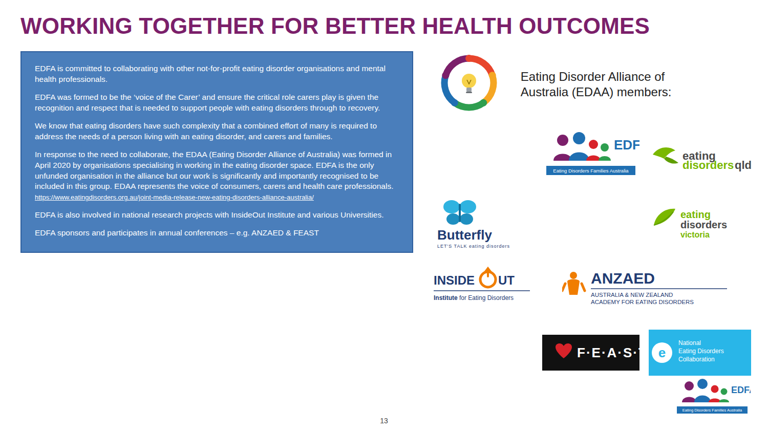WORKING TOGETHER FOR BETTER HEALTH OUTCOMES
EDFA is committed to collaborating with other not-for-profit eating disorder organisations and mental health professionals.
EDFA was formed to be the ‘voice of the Carer’ and ensure the critical role carers play is given the recognition and respect that is needed to support people with eating disorders through to recovery.
We know that eating disorders have such complexity that a combined effort of many is required to address the needs of a person living with an eating disorder, and carers and families.
In response to the need to collaborate, the EDAA (Eating Disorder Alliance of Australia) was formed in April 2020 by organisations specialising in working in the eating disorder space. EDFA is the only unfunded organisation in the alliance but our work is significantly and importantly recognised to be included in this group. EDAA represents the voice of consumers, carers and health care professionals.
https://www.eatingdisorders.org.au/joint-media-release-new-eating-disorders-alliance-australia/
EDFA is also involved in national research projects with InsideOut Institute and various Universities.
EDFA sponsors and participates in annual conferences – e.g. ANZAED & FEAST
Eating Disorder Alliance of
Australia (EDAA) members:
EDFA Eating Disorders Families Australia
eating disorders qld.
Butterfly LET'S TALK eating disorders
eating disorders victoria
INSIDE UT Institute for Eating Disorders
ANZAED AUSTRALIA & NEW ZEALAND ACADEMY FOR EATING DISORDERS
F·E·A·S·T
e National Eating Disorders Collaboration
EDFA Eating Disorders Families Australia
13